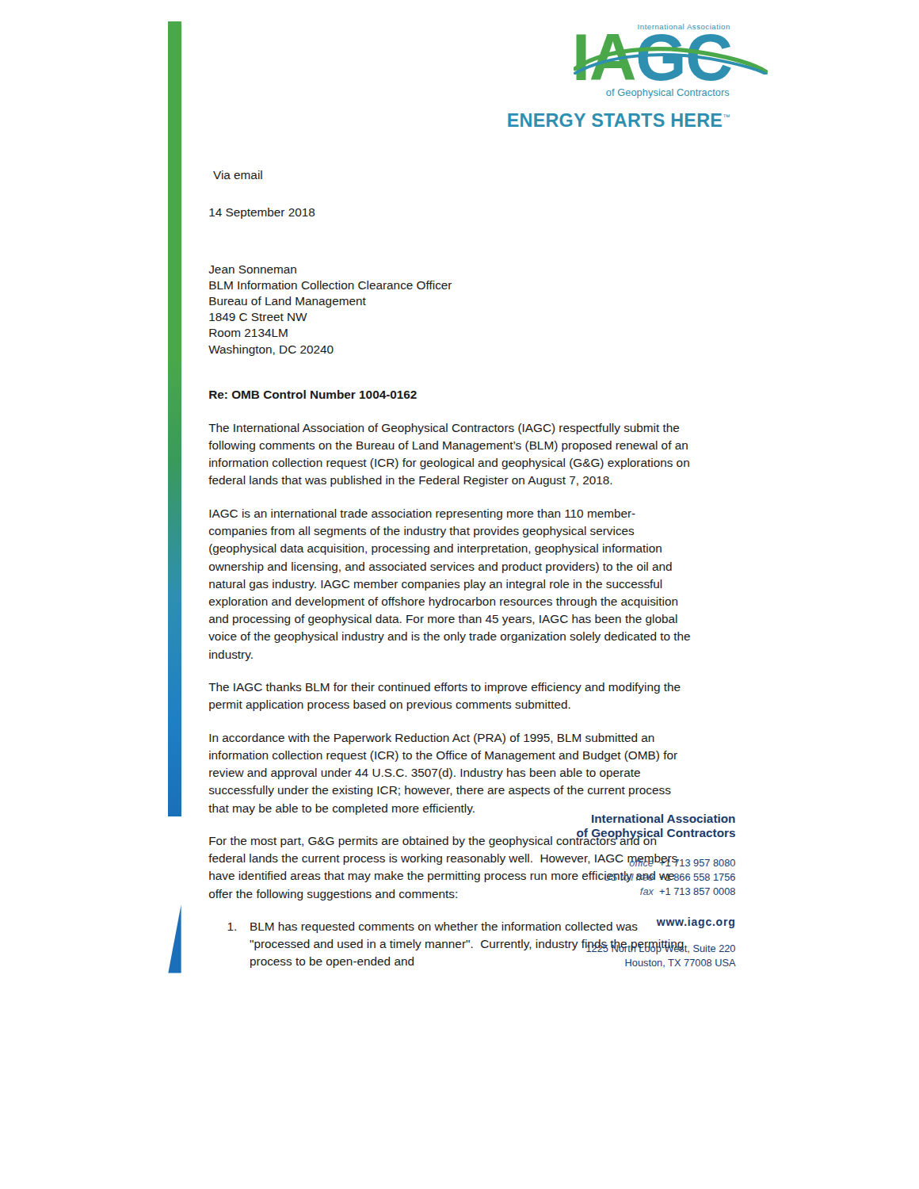International Association
IAGC
of Geophysical Contractors
ENERGY STARTS HERE™
Via email
14 September 2018
Jean Sonneman
BLM Information Collection Clearance Officer
Bureau of Land Management
1849 C Street NW
Room 2134LM
Washington, DC 20240
Re: OMB Control Number 1004-0162
The International Association of Geophysical Contractors (IAGC) respectfully submit the following comments on the Bureau of Land Management’s (BLM) proposed renewal of an information collection request (ICR) for geological and geophysical (G&G) explorations on federal lands that was published in the Federal Register on August 7, 2018.
IAGC is an international trade association representing more than 110 member-companies from all segments of the industry that provides geophysical services (geophysical data acquisition, processing and interpretation, geophysical information ownership and licensing, and associated services and product providers) to the oil and natural gas industry. IAGC member companies play an integral role in the successful exploration and development of offshore hydrocarbon resources through the acquisition and processing of geophysical data. For more than 45 years, IAGC has been the global voice of the geophysical industry and is the only trade organization solely dedicated to the industry.
The IAGC thanks BLM for their continued efforts to improve efficiency and modifying the permit application process based on previous comments submitted.
In accordance with the Paperwork Reduction Act (PRA) of 1995, BLM submitted an information collection request (ICR) to the Office of Management and Budget (OMB) for review and approval under 44 U.S.C. 3507(d). Industry has been able to operate successfully under the existing ICR; however, there are aspects of the current process that may be able to be completed more efficiently.
For the most part, G&G permits are obtained by the geophysical contractors and on federal lands the current process is working reasonably well. However, IAGC members have identified areas that may make the permitting process run more efficiently and we offer the following suggestions and comments:
BLM has requested comments on whether the information collected was "processed and used in a timely manner". Currently, industry finds the permitting process to be open-ended and
International Association
of Geophysical Contractors
office +1 713 957 8080
US toll free +1 866 558 1756
fax +1 713 857 0008
www.iagc.org
1225 North Loop West, Suite 220
Houston, TX 77008 USA